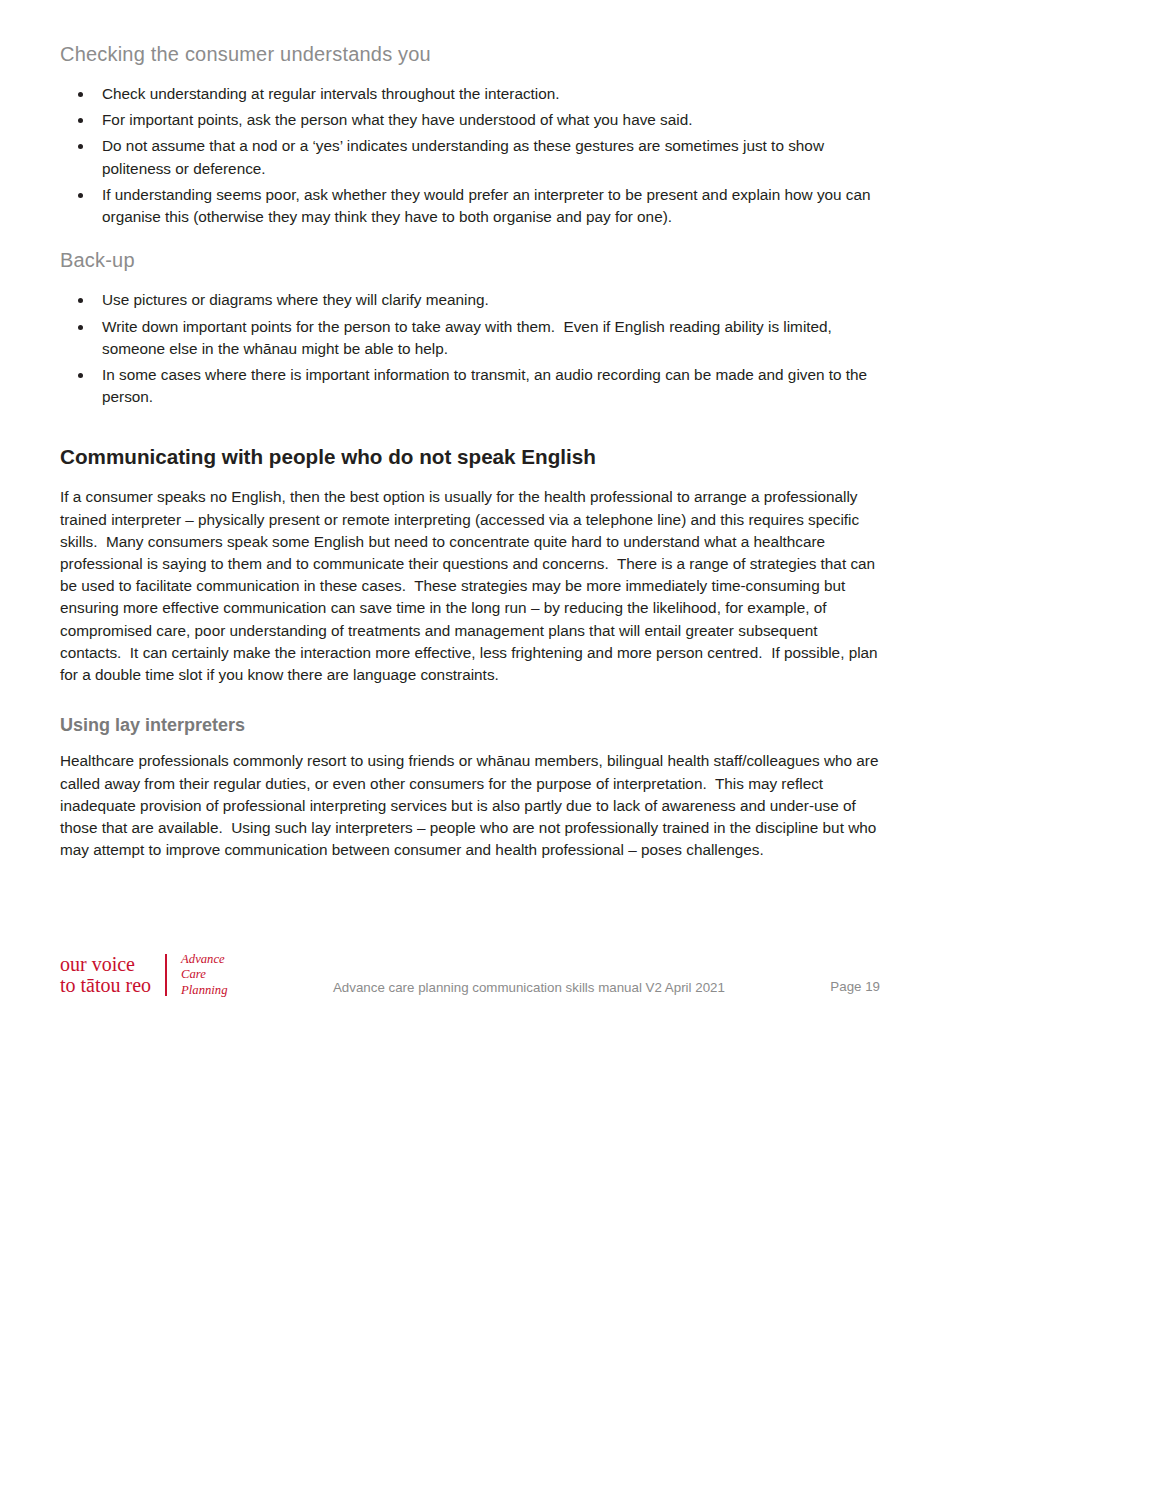Checking the consumer understands you
Check understanding at regular intervals throughout the interaction.
For important points, ask the person what they have understood of what you have said.
Do not assume that a nod or a ‘yes’ indicates understanding as these gestures are sometimes just to show politeness or deference.
If understanding seems poor, ask whether they would prefer an interpreter to be present and explain how you can organise this (otherwise they may think they have to both organise and pay for one).
Back-up
Use pictures or diagrams where they will clarify meaning.
Write down important points for the person to take away with them. Even if English reading ability is limited, someone else in the whānau might be able to help.
In some cases where there is important information to transmit, an audio recording can be made and given to the person.
Communicating with people who do not speak English
If a consumer speaks no English, then the best option is usually for the health professional to arrange a professionally trained interpreter – physically present or remote interpreting (accessed via a telephone line) and this requires specific skills. Many consumers speak some English but need to concentrate quite hard to understand what a healthcare professional is saying to them and to communicate their questions and concerns. There is a range of strategies that can be used to facilitate communication in these cases. These strategies may be more immediately time-consuming but ensuring more effective communication can save time in the long run – by reducing the likelihood, for example, of compromised care, poor understanding of treatments and management plans that will entail greater subsequent contacts. It can certainly make the interaction more effective, less frightening and more person centred. If possible, plan for a double time slot if you know there are language constraints.
Using lay interpreters
Healthcare professionals commonly resort to using friends or whānau members, bilingual health staff/colleagues who are called away from their regular duties, or even other consumers for the purpose of interpretation. This may reflect inadequate provision of professional interpreting services but is also partly due to lack of awareness and under-use of those that are available. Using such lay interpreters – people who are not professionally trained in the discipline but who may attempt to improve communication between consumer and health professional – poses challenges.
our voice to tātou reo
Advance
Care
Planning
Advance care planning communication skills manual V2 April 2021
Page 19